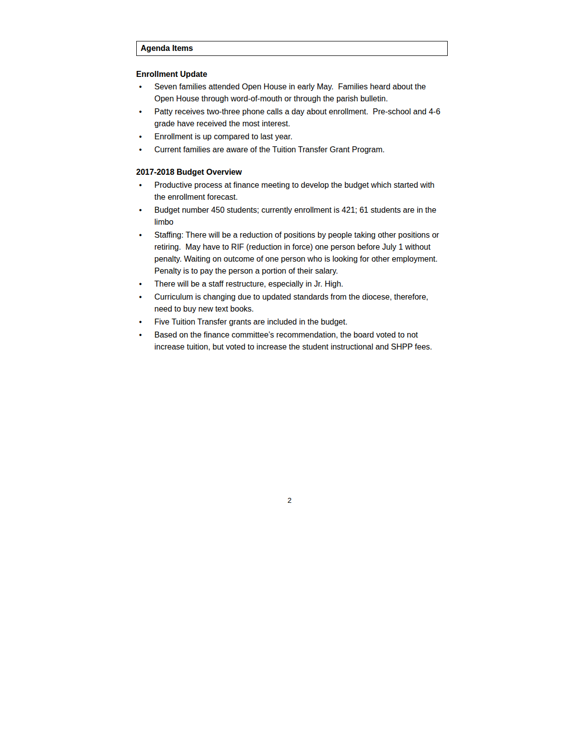Agenda Items
Enrollment Update
Seven families attended Open House in early May. Families heard about the Open House through word-of-mouth or through the parish bulletin.
Patty receives two-three phone calls a day about enrollment. Pre-school and 4-6 grade have received the most interest.
Enrollment is up compared to last year.
Current families are aware of the Tuition Transfer Grant Program.
2017-2018 Budget Overview
Productive process at finance meeting to develop the budget which started with the enrollment forecast.
Budget number 450 students; currently enrollment is 421; 61 students are in the limbo
Staffing: There will be a reduction of positions by people taking other positions or retiring. May have to RIF (reduction in force) one person before July 1 without penalty. Waiting on outcome of one person who is looking for other employment. Penalty is to pay the person a portion of their salary.
There will be a staff restructure, especially in Jr. High.
Curriculum is changing due to updated standards from the diocese, therefore, need to buy new text books.
Five Tuition Transfer grants are included in the budget.
Based on the finance committee’s recommendation, the board voted to not increase tuition, but voted to increase the student instructional and SHPP fees.
2